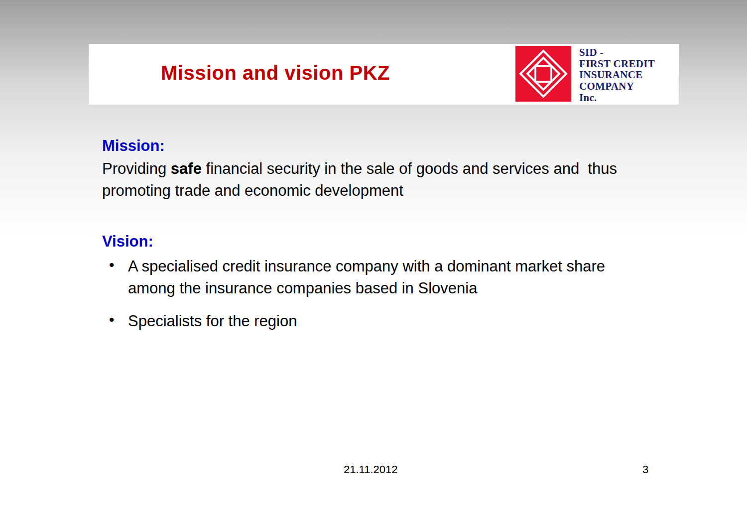Mission and vision PKZ
SID -
FIRST CREDIT
INSURANCE
COMPANY
Inc.
Mission:
Providing safe financial security in the sale of goods and services and thus promoting trade and economic development
Vision:
A specialised credit insurance company with a dominant market share among the insurance companies based in Slovenia
Specialists for the region
21.11.2012
3